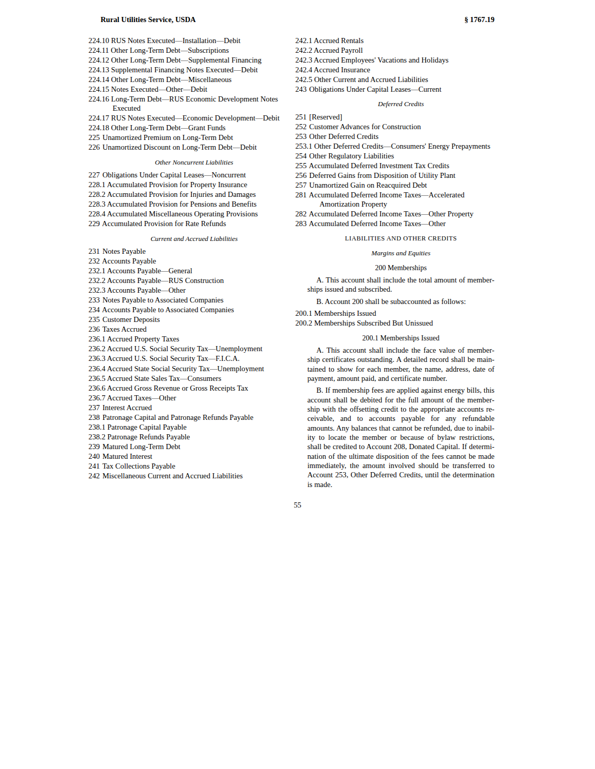Rural Utilities Service, USDA
§ 1767.19
224.10 RUS Notes Executed—Installation—Debit
224.11 Other Long-Term Debt—Subscriptions
224.12 Other Long-Term Debt—Supplemental Financing
224.13 Supplemental Financing Notes Executed—Debit
224.14 Other Long-Term Debt—Miscellaneous
224.15 Notes Executed—Other—Debit
224.16 Long-Term Debt—RUS Economic Development Notes Executed
224.17 RUS Notes Executed—Economic Development—Debit
224.18 Other Long-Term Debt—Grant Funds
225 Unamortized Premium on Long-Term Debt
226 Unamortized Discount on Long-Term Debt—Debit
Other Noncurrent Liabilities
227 Obligations Under Capital Leases—Noncurrent
228.1 Accumulated Provision for Property Insurance
228.2 Accumulated Provision for Injuries and Damages
228.3 Accumulated Provision for Pensions and Benefits
228.4 Accumulated Miscellaneous Operating Provisions
229 Accumulated Provision for Rate Refunds
Current and Accrued Liabilities
231 Notes Payable
232 Accounts Payable
232.1 Accounts Payable—General
232.2 Accounts Payable—RUS Construction
232.3 Accounts Payable—Other
233 Notes Payable to Associated Companies
234 Accounts Payable to Associated Companies
235 Customer Deposits
236 Taxes Accrued
236.1 Accrued Property Taxes
236.2 Accrued U.S. Social Security Tax—Unemployment
236.3 Accrued U.S. Social Security Tax—F.I.C.A.
236.4 Accrued State Social Security Tax—Unemployment
236.5 Accrued State Sales Tax—Consumers
236.6 Accrued Gross Revenue or Gross Receipts Tax
236.7 Accrued Taxes—Other
237 Interest Accrued
238 Patronage Capital and Patronage Refunds Payable
238.1 Patronage Capital Payable
238.2 Patronage Refunds Payable
239 Matured Long-Term Debt
240 Matured Interest
241 Tax Collections Payable
242 Miscellaneous Current and Accrued Liabilities
242.1 Accrued Rentals
242.2 Accrued Payroll
242.3 Accrued Employees' Vacations and Holidays
242.4 Accrued Insurance
242.5 Other Current and Accrued Liabilities
243 Obligations Under Capital Leases—Current
Deferred Credits
251 [Reserved]
252 Customer Advances for Construction
253 Other Deferred Credits
253.1 Other Deferred Credits—Consumers' Energy Prepayments
254 Other Regulatory Liabilities
255 Accumulated Deferred Investment Tax Credits
256 Deferred Gains from Disposition of Utility Plant
257 Unamortized Gain on Reacquired Debt
281 Accumulated Deferred Income Taxes—Accelerated Amortization Property
282 Accumulated Deferred Income Taxes—Other Property
283 Accumulated Deferred Income Taxes—Other
Liabilities and Other Credits
Margins and Equities
200 Memberships
A. This account shall include the total amount of memberships issued and subscribed.
B. Account 200 shall be subaccounted as follows:
200.1 Memberships Issued
200.2 Memberships Subscribed But Unissued
200.1 Memberships Issued
A. This account shall include the face value of membership certificates outstanding. A detailed record shall be maintained to show for each member, the name, address, date of payment, amount paid, and certificate number.
B. If membership fees are applied against energy bills, this account shall be debited for the full amount of the membership with the offsetting credit to the appropriate accounts receivable, and to accounts payable for any refundable amounts. Any balances that cannot be refunded, due to inability to locate the member or because of bylaw restrictions, shall be credited to Account 208, Donated Capital. If determination of the ultimate disposition of the fees cannot be made immediately, the amount involved should be transferred to Account 253, Other Deferred Credits, until the determination is made.
55